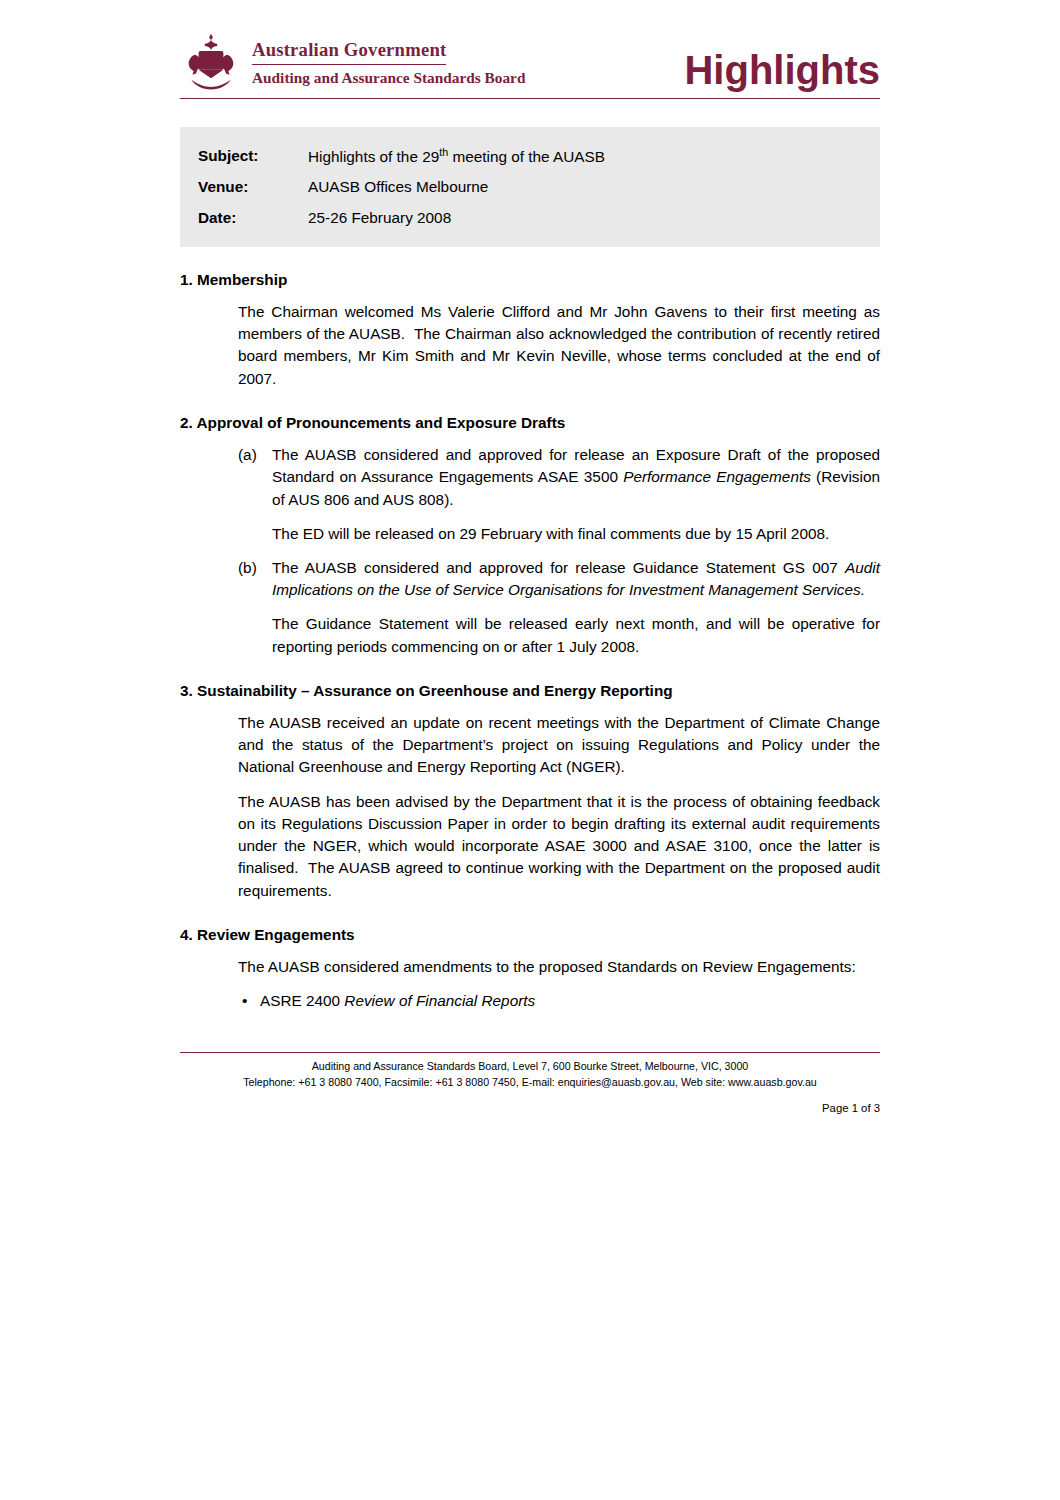Australian Government
Auditing and Assurance Standards Board
Highlights
| Subject: | Highlights of the 29 th meeting of the AUASB |
| Venue: | AUASB Offices Melbourne |
| Date: | 25-26 February 2008 |
1. Membership
The Chairman welcomed Ms Valerie Clifford and Mr John Gavens to their first meeting as members of the AUASB. The Chairman also acknowledged the contribution of recently retired board members, Mr Kim Smith and Mr Kevin Neville, whose terms concluded at the end of 2007.
2. Approval of Pronouncements and Exposure Drafts
(a)
The AUASB considered and approved for release an Exposure Draft of the proposed Standard on Assurance Engagements ASAE 3500 Performance Engagements (Revision of AUS 806 and AUS 808).
The ED will be released on 29 February with final comments due by 15 April 2008.
(b)
The AUASB considered and approved for release Guidance Statement GS 007 Audit Implications on the Use of Service Organisations for Investment Management Services.
The Guidance Statement will be released early next month, and will be operative for reporting periods commencing on or after 1 July 2008.
3. Sustainability – Assurance on Greenhouse and Energy Reporting
The AUASB received an update on recent meetings with the Department of Climate Change and the status of the Department’s project on issuing Regulations and Policy under the National Greenhouse and Energy Reporting Act (NGER).
The AUASB has been advised by the Department that it is the process of obtaining feedback on its Regulations Discussion Paper in order to begin drafting its external audit requirements under the NGER, which would incorporate ASAE 3000 and ASAE 3100, once the latter is finalised. The AUASB agreed to continue working with the Department on the proposed audit requirements.
4. Review Engagements
The AUASB considered amendments to the proposed Standards on Review Engagements:
ASRE 2400 Review of Financial Reports
Auditing and Assurance Standards Board, Level 7, 600 Bourke Street, Melbourne, VIC, 3000
Telephone: +61 3 8080 7400, Facsimile: +61 3 8080 7450, E-mail: enquiries@auasb.gov.au, Web site: www.auasb.gov.au
Page 1 of 3